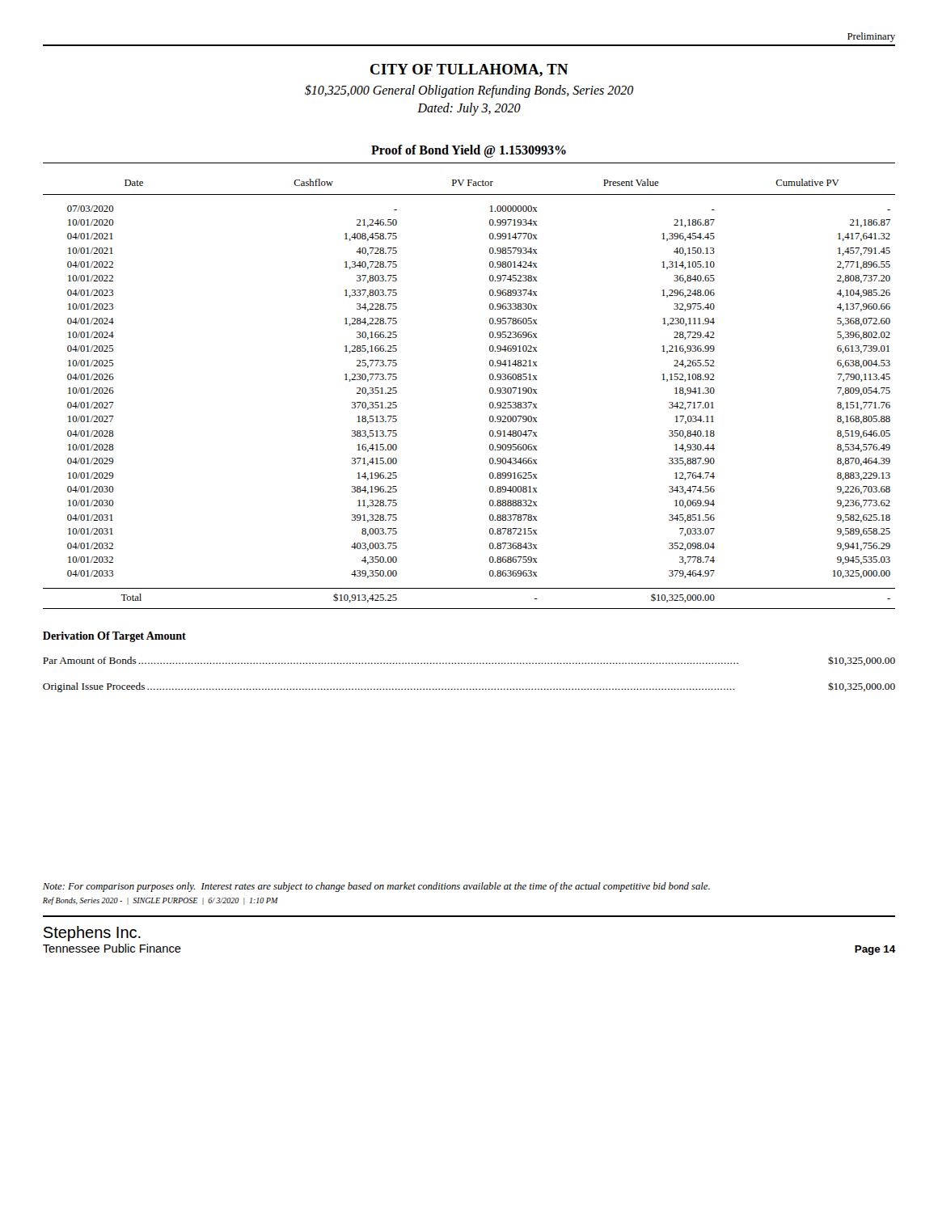Preliminary
CITY OF TULLAHOMA, TN
$10,325,000 General Obligation Refunding Bonds, Series 2020
Dated: July 3, 2020
Proof of Bond Yield @ 1.1530993%
| Date | Cashflow | PV Factor | Present Value | Cumulative PV |
| --- | --- | --- | --- | --- |
| 07/03/2020 | - | 1.0000000x | - | - |
| 10/01/2020 | 21,246.50 | 0.9971934x | 21,186.87 | 21,186.87 |
| 04/01/2021 | 1,408,458.75 | 0.9914770x | 1,396,454.45 | 1,417,641.32 |
| 10/01/2021 | 40,728.75 | 0.9857934x | 40,150.13 | 1,457,791.45 |
| 04/01/2022 | 1,340,728.75 | 0.9801424x | 1,314,105.10 | 2,771,896.55 |
| 10/01/2022 | 37,803.75 | 0.9745238x | 36,840.65 | 2,808,737.20 |
| 04/01/2023 | 1,337,803.75 | 0.9689374x | 1,296,248.06 | 4,104,985.26 |
| 10/01/2023 | 34,228.75 | 0.9633830x | 32,975.40 | 4,137,960.66 |
| 04/01/2024 | 1,284,228.75 | 0.9578605x | 1,230,111.94 | 5,368,072.60 |
| 10/01/2024 | 30,166.25 | 0.9523696x | 28,729.42 | 5,396,802.02 |
| 04/01/2025 | 1,285,166.25 | 0.9469102x | 1,216,936.99 | 6,613,739.01 |
| 10/01/2025 | 25,773.75 | 0.9414821x | 24,265.52 | 6,638,004.53 |
| 04/01/2026 | 1,230,773.75 | 0.9360851x | 1,152,108.92 | 7,790,113.45 |
| 10/01/2026 | 20,351.25 | 0.9307190x | 18,941.30 | 7,809,054.75 |
| 04/01/2027 | 370,351.25 | 0.9253837x | 342,717.01 | 8,151,771.76 |
| 10/01/2027 | 18,513.75 | 0.9200790x | 17,034.11 | 8,168,805.88 |
| 04/01/2028 | 383,513.75 | 0.9148047x | 350,840.18 | 8,519,646.05 |
| 10/01/2028 | 16,415.00 | 0.9095606x | 14,930.44 | 8,534,576.49 |
| 04/01/2029 | 371,415.00 | 0.9043466x | 335,887.90 | 8,870,464.39 |
| 10/01/2029 | 14,196.25 | 0.8991625x | 12,764.74 | 8,883,229.13 |
| 04/01/2030 | 384,196.25 | 0.8940081x | 343,474.56 | 9,226,703.68 |
| 10/01/2030 | 11,328.75 | 0.8888832x | 10,069.94 | 9,236,773.62 |
| 04/01/2031 | 391,328.75 | 0.8837878x | 345,851.56 | 9,582,625.18 |
| 10/01/2031 | 8,003.75 | 0.8787215x | 7,033.07 | 9,589,658.25 |
| 04/01/2032 | 403,003.75 | 0.8736843x | 352,098.04 | 9,941,756.29 |
| 10/01/2032 | 4,350.00 | 0.8686759x | 3,778.74 | 9,945,535.03 |
| 04/01/2033 | 439,350.00 | 0.8636963x | 379,464.97 | 10,325,000.00 |
| Total | $10,913,425.25 | - | $10,325,000.00 | - |
Derivation Of Target Amount
Par Amount of Bonds .................................................................................................................................................................................................. $10,325,000.00
Original Issue Proceeds .............................................................................................................................................................................................. $10,325,000.00
Note: For comparison purposes only. Interest rates are subject to change based on market conditions available at the time of the actual competitive bid bond sale.
Ref Bonds, Series 2020 - | SINGLE PURPOSE | 6/ 3/2020 | 1:10 PM
Stephens Inc.
Tennessee Public Finance
Page 14